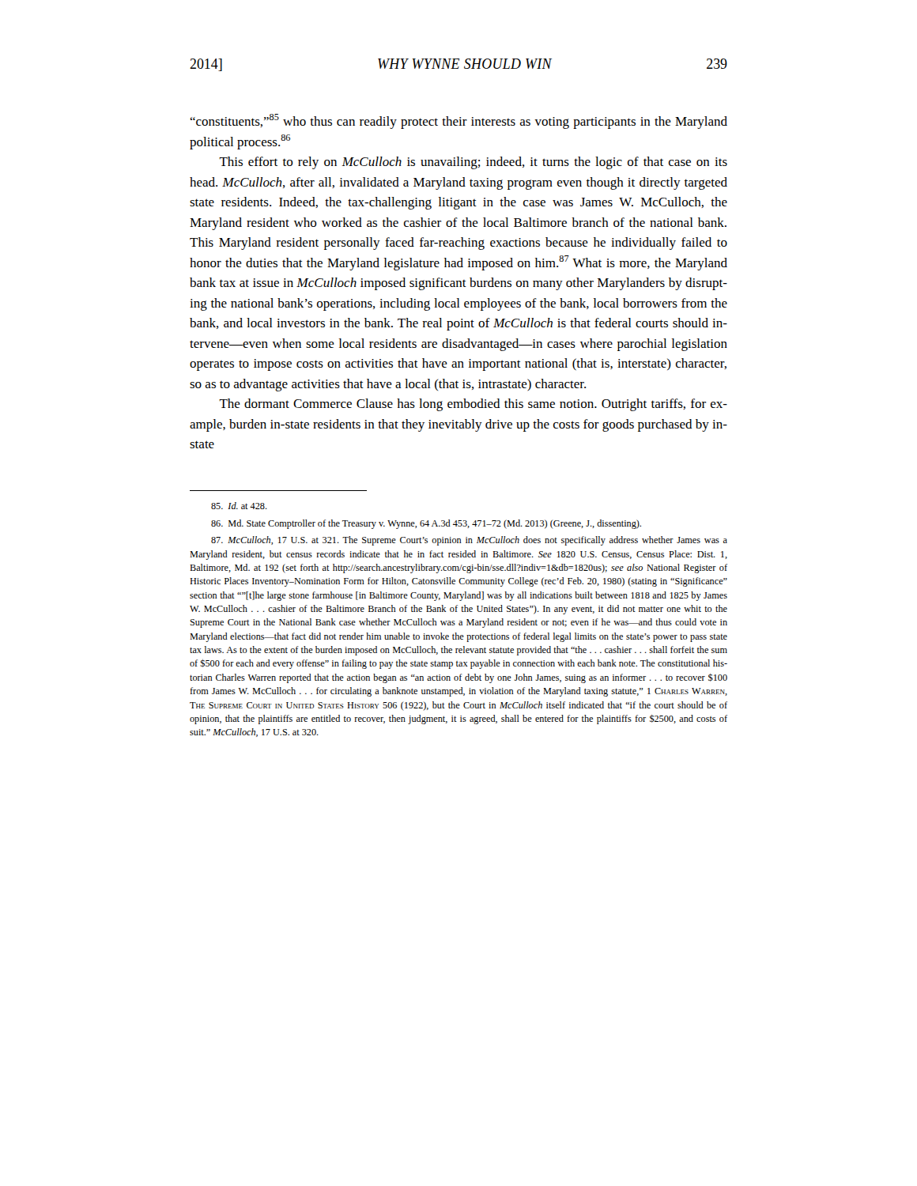2014] Why Wynne Should Win 239
“constituents,”85 who thus can readily protect their interests as voting participants in the Maryland political process.86
This effort to rely on McCulloch is unavailing; indeed, it turns the logic of that case on its head. McCulloch, after all, invalidated a Maryland taxing program even though it directly targeted state residents. Indeed, the tax-challenging litigant in the case was James W. McCulloch, the Maryland resident who worked as the cashier of the local Baltimore branch of the national bank. This Maryland resident personally faced far-reaching exactions because he individually failed to honor the duties that the Maryland legislature had imposed on him.87 What is more, the Maryland bank tax at issue in McCulloch imposed significant burdens on many other Marylanders by disrupting the national bank’s operations, including local employees of the bank, local borrowers from the bank, and local investors in the bank. The real point of McCulloch is that federal courts should intervene—even when some local residents are disadvantaged—in cases where parochial legislation operates to impose costs on activities that have an important national (that is, interstate) character, so as to advantage activities that have a local (that is, intrastate) character.
The dormant Commerce Clause has long embodied this same notion. Outright tariffs, for example, burden in-state residents in that they inevitably drive up the costs for goods purchased by in-state
85. Id. at 428.
86. Md. State Comptroller of the Treasury v. Wynne, 64 A.3d 453, 471–72 (Md. 2013) (Greene, J., dissenting).
87. McCulloch, 17 U.S. at 321. The Supreme Court’s opinion in McCulloch does not specifically address whether James was a Maryland resident, but census records indicate that he in fact resided in Baltimore. See 1820 U.S. Census, Census Place: Dist. 1, Baltimore, Md. at 192 (set forth at http://search.ancestrylibrary.com/cgi-bin/sse.dll?indiv=1&db=1820us); see also National Register of Historic Places Inventory–Nomination Form for Hilton, Catonsville Community College (rec’d Feb. 20, 1980) (stating in “Significance” section that “”[t]he large stone farmhouse [in Baltimore County, Maryland] was by all indications built between 1818 and 1825 by James W. McCulloch . . . cashier of the Baltimore Branch of the Bank of the United States”). In any event, it did not matter one whit to the Supreme Court in the National Bank case whether McCulloch was a Maryland resident or not; even if he was—and thus could vote in Maryland elections—that fact did not render him unable to invoke the protections of federal legal limits on the state’s power to pass state tax laws. As to the extent of the burden imposed on McCulloch, the relevant statute provided that “the . . . cashier . . . shall forfeit the sum of $500 for each and every offense” in failing to pay the state stamp tax payable in connection with each bank note. The constitutional historian Charles Warren reported that the action began as “an action of debt by one John James, suing as an informer . . . to recover $100 from James W. McCulloch . . . for circulating a banknote unstamped, in violation of the Maryland taxing statute,” 1 Charles Warren, The Supreme Court in United States History 506 (1922), but the Court in McCulloch itself indicated that “if the court should be of opinion, that the plaintiffs are entitled to recover, then judgment, it is agreed, shall be entered for the plaintiffs for $2500, and costs of suit.” McCulloch, 17 U.S. at 320.